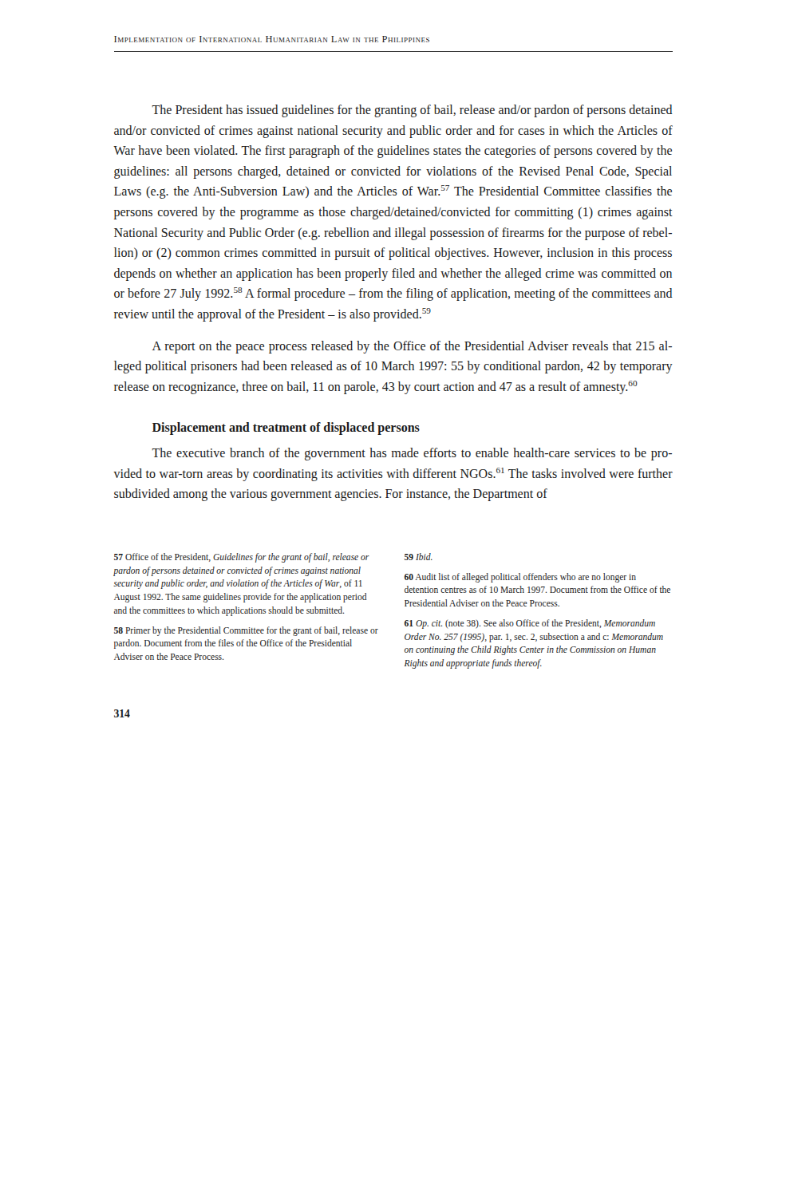Implementation of International Humanitarian Law in the Philippines
The President has issued guidelines for the granting of bail, release and/or pardon of persons detained and/or convicted of crimes against national security and public order and for cases in which the Articles of War have been violated. The first paragraph of the guidelines states the categories of persons covered by the guidelines: all persons charged, detained or convicted for violations of the Revised Penal Code, Special Laws (e.g. the Anti-Subversion Law) and the Articles of War.57 The Presidential Committee classifies the persons covered by the programme as those charged/detained/convicted for committing (1) crimes against National Security and Public Order (e.g. rebellion and illegal possession of firearms for the purpose of rebellion) or (2) common crimes committed in pursuit of political objectives. However, inclusion in this process depends on whether an application has been properly filed and whether the alleged crime was committed on or before 27 July 1992.58 A formal procedure – from the filing of application, meeting of the committees and review until the approval of the President – is also provided.59
A report on the peace process released by the Office of the Presidential Adviser reveals that 215 alleged political prisoners had been released as of 10 March 1997: 55 by conditional pardon, 42 by temporary release on recognizance, three on bail, 11 on parole, 43 by court action and 47 as a result of amnesty.60
Displacement and treatment of displaced persons
The executive branch of the government has made efforts to enable health-care services to be provided to war-torn areas by coordinating its activities with different NGOs.61 The tasks involved were further subdivided among the various government agencies. For instance, the Department of
57 Office of the President, Guidelines for the grant of bail, release or pardon of persons detained or convicted of crimes against national security and public order, and violation of the Articles of War, of 11 August 1992. The same guidelines provide for the application period and the committees to which applications should be submitted.
58 Primer by the Presidential Committee for the grant of bail, release or pardon. Document from the files of the Office of the Presidential Adviser on the Peace Process.
59 Ibid.
60 Audit list of alleged political offenders who are no longer in detention centres as of 10 March 1997. Document from the Office of the Presidential Adviser on the Peace Process.
61 Op. cit. (note 38). See also Office of the President, Memorandum Order No. 257 (1995), par. 1, sec. 2, subsection a and c: Memorandum on continuing the Child Rights Center in the Commission on Human Rights and appropriate funds thereof.
314